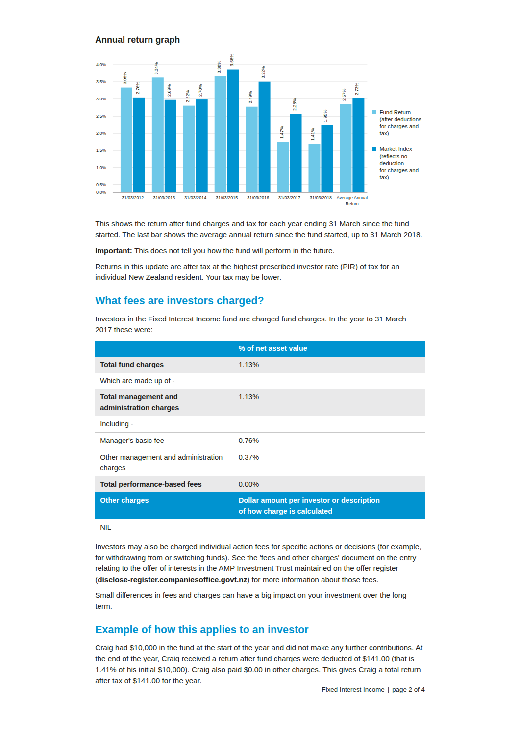Annual return graph
4.0% 3.5% 3.0% 2.5% 2.0% 1.5% 1.0% 0.5% 0.0% 3.05% 2.76% 3.34% 2.69% 2.52% 2.70% 3.38% 3.58% 2.49% 3.22% 1.47% 2.28% 1.41% 1.95% 2.57% 2.73% 31/03/2012 31/03/2013 31/03/2014 31/03/2015 31/03/2016 31/03/2017 31/03/2018 Average Annual Return
Fund Return (after deductions for charges and tax)
Market Index (reflects no deduction for charges and tax)
This shows the return after fund charges and tax for each year ending 31 March since the fund started. The last bar shows the average annual return since the fund started, up to 31 March 2018.
Important: This does not tell you how the fund will perform in the future.
Returns in this update are after tax at the highest prescribed investor rate (PIR) of tax for an individual New Zealand resident. Your tax may be lower.
What fees are investors charged?
Investors in the Fixed Interest Income fund are charged fund charges. In the year to 31 March 2017 these were:
| | % of net asset value |
| --- | --- |
| Total fund charges | 1.13% |
| Which are made up of - | |
| Total management and administration charges | 1.13% |
| Including - | |
| Manager's basic fee | 0.76% |
| Other management and administration charges | 0.37% |
| Total performance-based fees | 0.00% |
| Other charges | Dollar amount per investor or description of how charge is calculated |
| NIL | |
Investors may also be charged individual action fees for specific actions or decisions (for example, for withdrawing from or switching funds). See the 'fees and other charges' document on the entry relating to the offer of interests in the AMP Investment Trust maintained on the offer register (disclose-register.companiesoffice.govt.nz) for more information about those fees.
Small differences in fees and charges can have a big impact on your investment over the long term.
Example of how this applies to an investor
Craig had $10,000 in the fund at the start of the year and did not make any further contributions. At the end of the year, Craig received a return after fund charges were deducted of $141.00 (that is 1.41% of his initial $10,000). Craig also paid $0.00 in other charges. This gives Craig a total return after tax of $141.00 for the year.
Fixed Interest Income|page 2 of 4